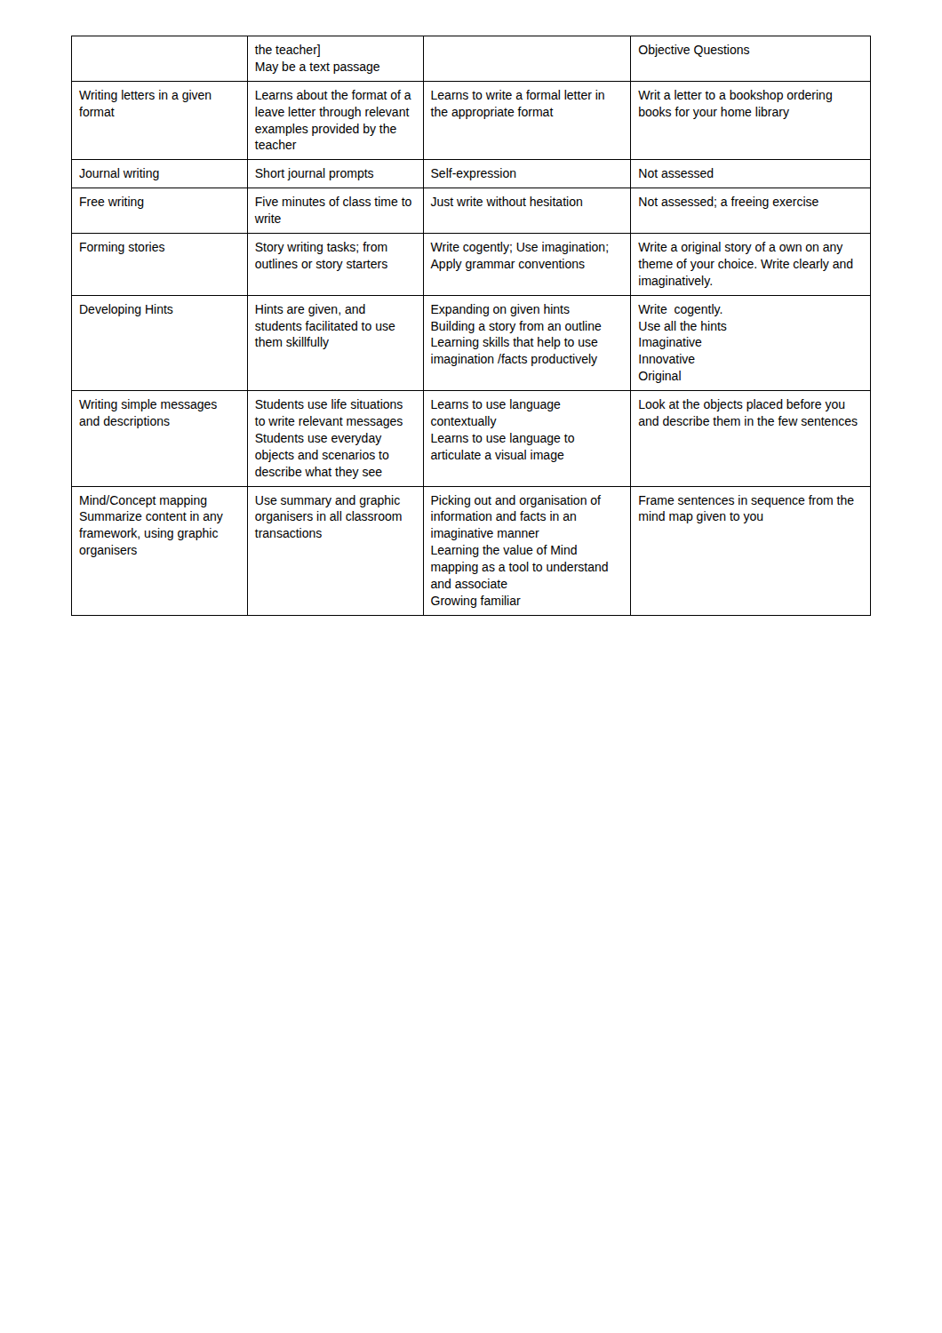| | the teacher] May be a text passage | | Objective Questions |
| Writing letters in a given format | Learns about the format of a leave letter through relevant examples provided by the teacher | Learns to write a formal letter in the appropriate format | Writ a letter to a bookshop ordering books for your home library |
| Journal writing | Short journal prompts | Self-expression | Not assessed |
| Free writing | Five minutes of class time to write | Just write without hesitation | Not assessed; a freeing exercise |
| Forming stories | Story writing tasks; from outlines or story starters | Write cogently; Use imagination; Apply grammar conventions | Write a original story of a own on any theme of your choice. Write clearly and imaginatively. |
| Developing Hints | Hints are given, and students facilitated to use them skillfully | Expanding on given hints Building a story from an outline Learning skills that help to use imagination /facts productively | Write cogently. Use all the hints Imaginative Innovative Original |
| Writing simple messages and descriptions | Students use life situations to write relevant messages Students use everyday objects and scenarios to describe what they see | Learns to use language contextually Learns to use language to articulate a visual image | Look at the objects placed before you and describe them in the few sentences |
| Mind/Concept mapping Summarize content in any framework, using graphic organisers | Use summary and graphic organisers in all classroom transactions | Picking out and organisation of information and facts in an imaginative manner Learning the value of Mind mapping as a tool to understand and associate Growing familiar | Frame sentences in sequence from the mind map given to you |